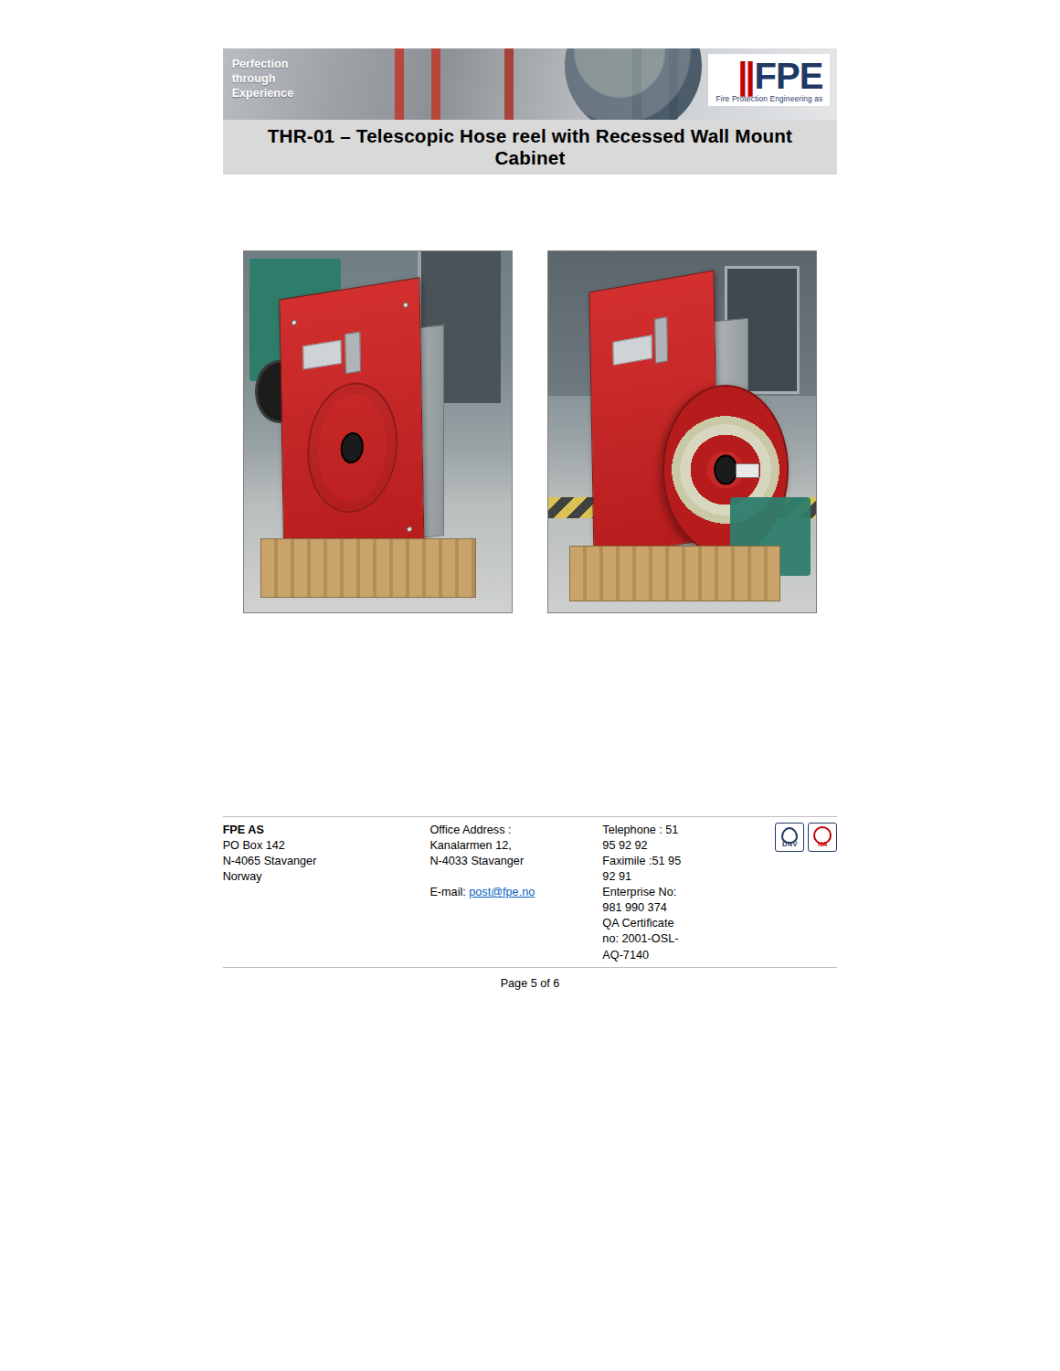Perfection
through
Experience
||FPE
Fire Protection Engineering as
THR-01 – Telescopic Hose reel with Recessed Wall Mount Cabinet
FPE AS
PO Box 142
N-4065 Stavanger
Norway
Office Address :
Kanalarmen 12,
N-4033 Stavanger
E-mail: post@fpe.no
Telephone : 51 95 92 92
Faximile :51 95 92 91
Enterprise No: 981 990 374
QA Certificate no: 2001-OSL-AQ-7140
Page 5 of 6